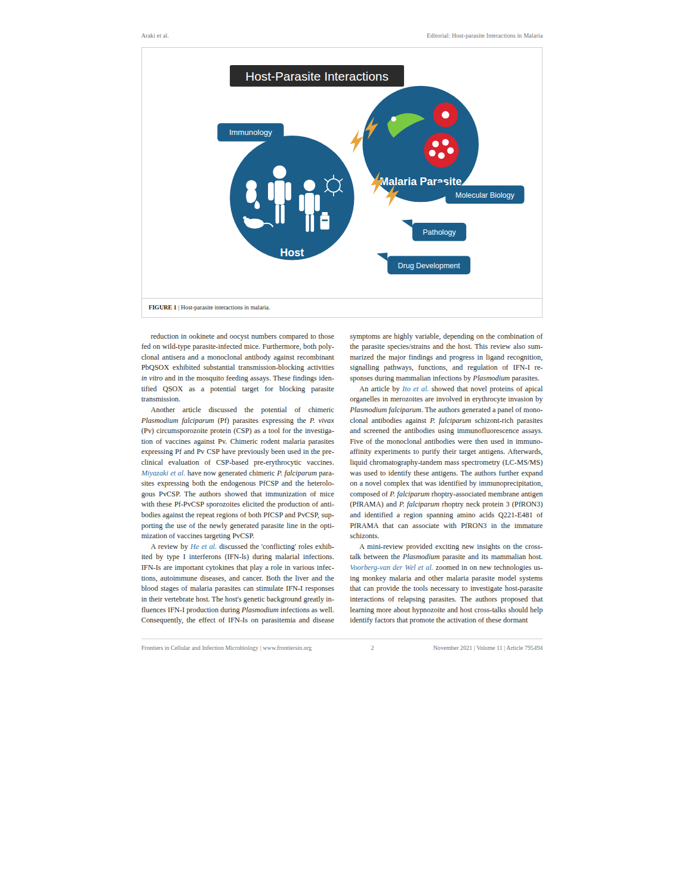Araki et al.
Editorial: Host-parasite Interactions in Malaria
Host-Parasite Interactions Malaria Parasite Host Immunology Molecular Biology Pathology Drug Development
FIGURE 1 | Host-parasite interactions in malaria.
reduction in ookinete and oocyst numbers compared to those fed on wild-type parasite-infected mice. Furthermore, both polyclonal antisera and a monoclonal antibody against recombinant PbQSOX exhibited substantial transmission-blocking activities in vitro and in the mosquito feeding assays. These findings identified QSOX as a potential target for blocking parasite transmission.
Another article discussed the potential of chimeric Plasmodium falciparum (Pf) parasites expressing the P. vivax (Pv) circumsporozoite protein (CSP) as a tool for the investigation of vaccines against Pv. Chimeric rodent malaria parasites expressing Pf and Pv CSP have previously been used in the preclinical evaluation of CSP-based pre-erythrocytic vaccines. Miyazaki et al. have now generated chimeric P. falciparum parasites expressing both the endogenous PfCSP and the heterologous PvCSP. The authors showed that immunization of mice with these Pf-PvCSP sporozoites elicited the production of antibodies against the repeat regions of both PfCSP and PvCSP, supporting the use of the newly generated parasite line in the optimization of vaccines targeting PvCSP.
A review by He et al. discussed the 'conflicting' roles exhibited by type I interferons (IFN-ls) during malarial infections. IFN-Is are important cytokines that play a role in various infections, autoimmune diseases, and cancer. Both the liver and the blood stages of malaria parasites can stimulate IFN-I responses in their vertebrate host. The host's genetic background greatly influences IFN-I production during Plasmodium infections as well. Consequently, the effect of IFN-Is on parasitemia and disease symptoms are highly variable, depending on the combination of the parasite species/strains and the host. This review also summarized the major findings and progress in ligand recognition, signalling pathways, functions, and regulation of IFN-I responses during mammalian infections by Plasmodium parasites.
An article by Ito et al. showed that novel proteins of apical organelles in merozoites are involved in erythrocyte invasion by Plasmodium falciparum. The authors generated a panel of monoclonal antibodies against P. falciparum schizont-rich parasites and screened the antibodies using immunofluorescence assays. Five of the monoclonal antibodies were then used in immuno-affinity experiments to purify their target antigens. Afterwards, liquid chromatography-tandem mass spectrometry (LC-MS/MS) was used to identify these antigens. The authors further expand on a novel complex that was identified by immunoprecipitation, composed of P. falciparum rhoptry-associated membrane antigen (PfRAMA) and P. falciparum rhoptry neck protein 3 (PfRON3) and identified a region spanning amino acids Q221-E481 of PfRAMA that can associate with PfRON3 in the immature schizonts.
A mini-review provided exciting new insights on the cross-talk between the Plasmodium parasite and its mammalian host. Voorberg-van der Wel et al. zoomed in on new technologies using monkey malaria and other malaria parasite model systems that can provide the tools necessary to investigate host-parasite interactions of relapsing parasites. The authors proposed that learning more about hypnozoite and host cross-talks should help identify factors that promote the activation of these dormant
Frontiers in Cellular and Infection Microbiology | www.frontiersin.org
2
November 2021 | Volume 11 | Article 795494